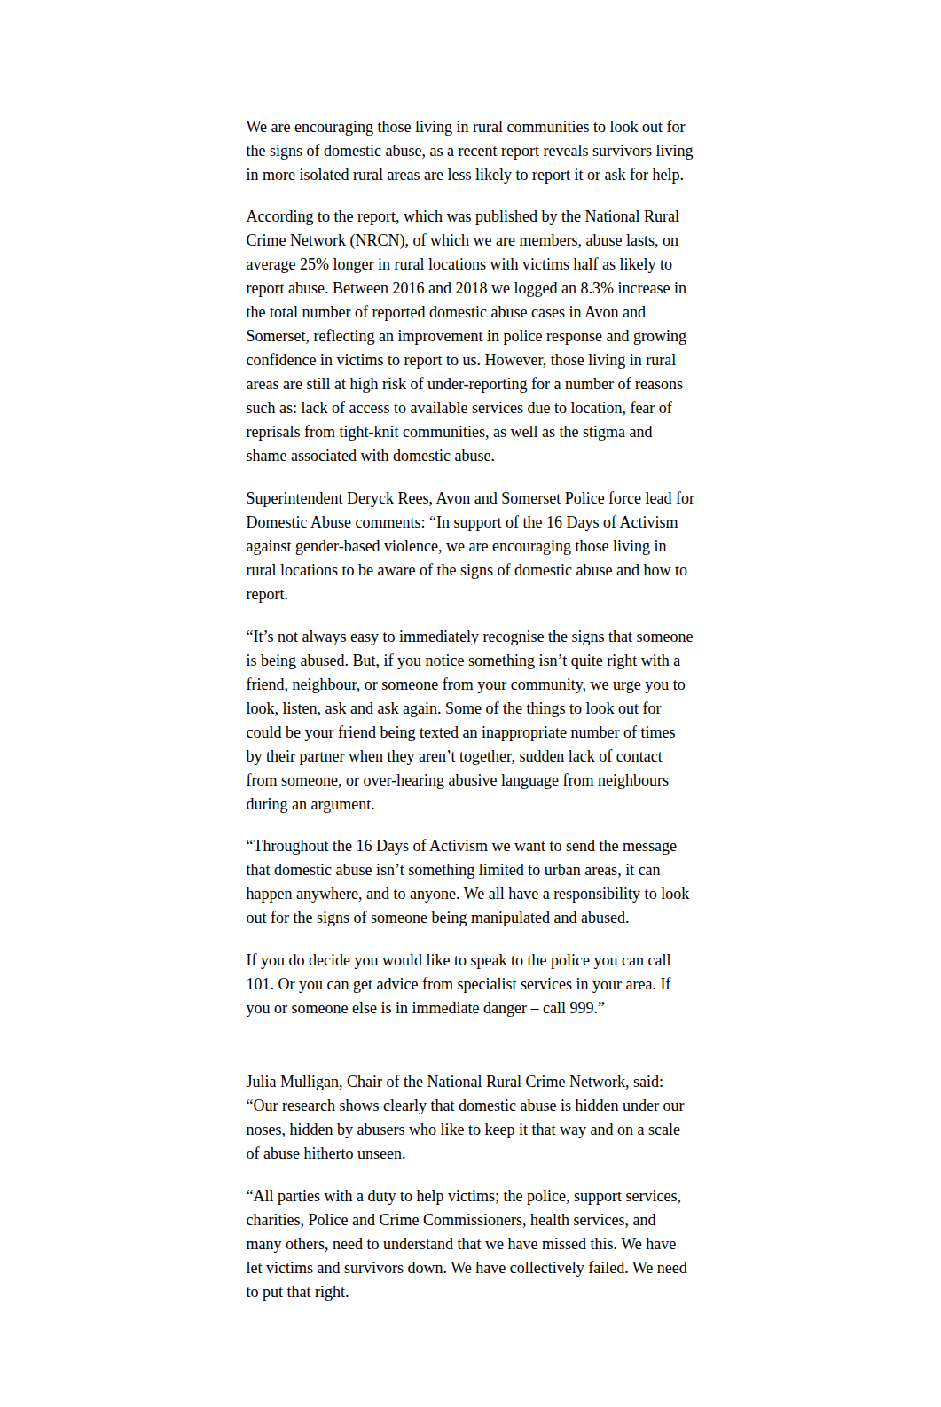We are encouraging those living in rural communities to look out for the signs of domestic abuse, as a recent report reveals survivors living in more isolated rural areas are less likely to report it or ask for help.
According to the report, which was published by the National Rural Crime Network (NRCN), of which we are members, abuse lasts, on average 25% longer in rural locations with victims half as likely to report abuse. Between 2016 and 2018 we logged an 8.3% increase in the total number of reported domestic abuse cases in Avon and Somerset, reflecting an improvement in police response and growing confidence in victims to report to us. However, those living in rural areas are still at high risk of under-reporting for a number of reasons such as: lack of access to available services due to location, fear of reprisals from tight-knit communities, as well as the stigma and shame associated with domestic abuse.
Superintendent Deryck Rees, Avon and Somerset Police force lead for Domestic Abuse comments: “In support of the 16 Days of Activism against gender-based violence, we are encouraging those living in rural locations to be aware of the signs of domestic abuse and how to report.
“It’s not always easy to immediately recognise the signs that someone is being abused. But, if you notice something isn’t quite right with a friend, neighbour, or someone from your community, we urge you to look, listen, ask and ask again. Some of the things to look out for could be your friend being texted an inappropriate number of times by their partner when they aren’t together, sudden lack of contact from someone, or over-hearing abusive language from neighbours during an argument.
“Throughout the 16 Days of Activism we want to send the message that domestic abuse isn’t something limited to urban areas, it can happen anywhere, and to anyone. We all have a responsibility to look out for the signs of someone being manipulated and abused.
If you do decide you would like to speak to the police you can call 101. Or you can get advice from specialist services in your area. If you or someone else is in immediate danger – call 999.”
Julia Mulligan, Chair of the National Rural Crime Network, said: “Our research shows clearly that domestic abuse is hidden under our noses, hidden by abusers who like to keep it that way and on a scale of abuse hitherto unseen.
“All parties with a duty to help victims; the police, support services, charities, Police and Crime Commissioners, health services, and many others, need to understand that we have missed this. We have let victims and survivors down. We have collectively failed. We need to put that right.